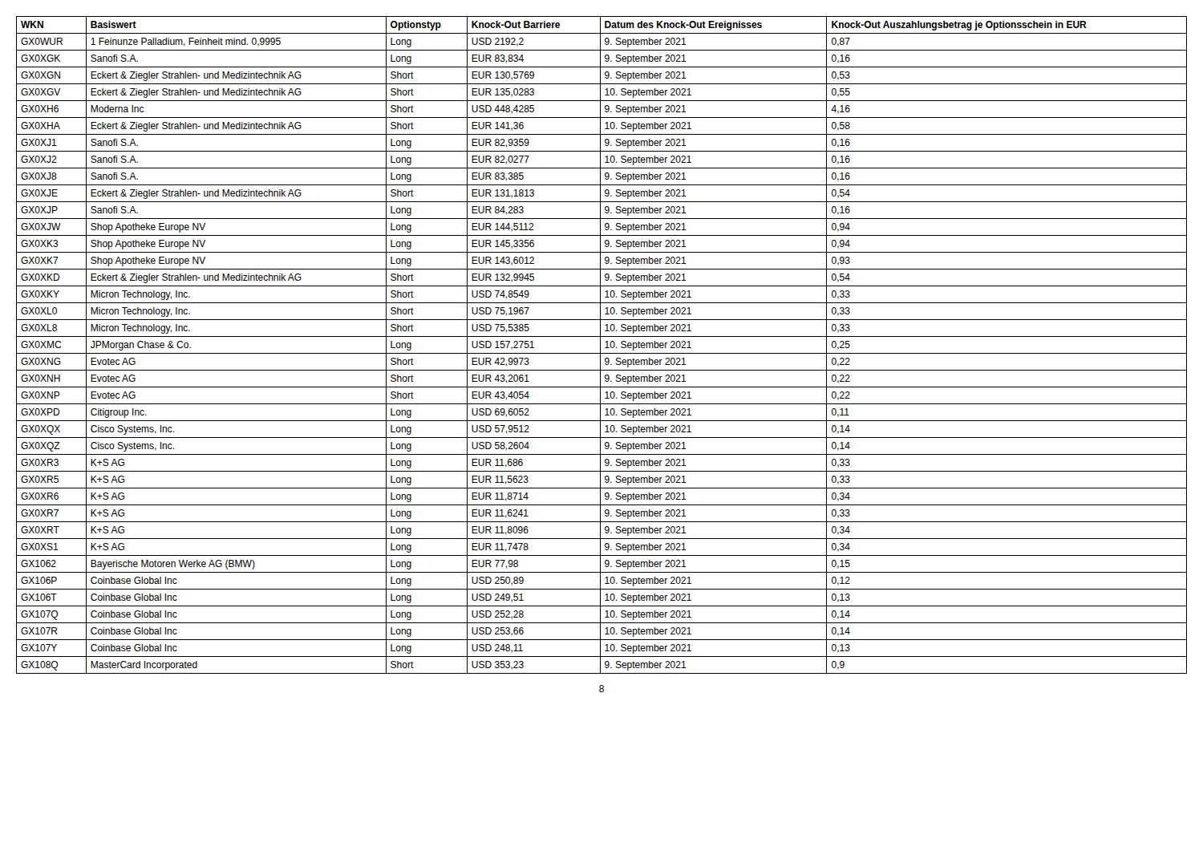| WKN | Basiswert | Optionstyp | Knock-Out Barriere | Datum des Knock-Out Ereignisses | Knock-Out Auszahlungsbetrag je Optionsschein in EUR |
| --- | --- | --- | --- | --- | --- |
| GX0WUR | 1 Feinunze Palladium, Feinheit mind. 0,9995 | Long | USD 2192,2 | 9. September 2021 | 0,87 |
| GX0XGK | Sanofi S.A. | Long | EUR 83,834 | 9. September 2021 | 0,16 |
| GX0XGN | Eckert & Ziegler Strahlen- und Medizintechnik AG | Short | EUR 130,5769 | 9. September 2021 | 0,53 |
| GX0XGV | Eckert & Ziegler Strahlen- und Medizintechnik AG | Short | EUR 135,0283 | 10. September 2021 | 0,55 |
| GX0XH6 | Moderna Inc | Short | USD 448,4285 | 9. September 2021 | 4,16 |
| GX0XHA | Eckert & Ziegler Strahlen- und Medizintechnik AG | Short | EUR 141,36 | 10. September 2021 | 0,58 |
| GX0XJ1 | Sanofi S.A. | Long | EUR 82,9359 | 9. September 2021 | 0,16 |
| GX0XJ2 | Sanofi S.A. | Long | EUR 82,0277 | 10. September 2021 | 0,16 |
| GX0XJ8 | Sanofi S.A. | Long | EUR 83,385 | 9. September 2021 | 0,16 |
| GX0XJE | Eckert & Ziegler Strahlen- und Medizintechnik AG | Short | EUR 131,1813 | 9. September 2021 | 0,54 |
| GX0XJP | Sanofi S.A. | Long | EUR 84,283 | 9. September 2021 | 0,16 |
| GX0XJW | Shop Apotheke Europe NV | Long | EUR 144,5112 | 9. September 2021 | 0,94 |
| GX0XK3 | Shop Apotheke Europe NV | Long | EUR 145,3356 | 9. September 2021 | 0,94 |
| GX0XK7 | Shop Apotheke Europe NV | Long | EUR 143,6012 | 9. September 2021 | 0,93 |
| GX0XKD | Eckert & Ziegler Strahlen- und Medizintechnik AG | Short | EUR 132,9945 | 9. September 2021 | 0,54 |
| GX0XKY | Micron Technology, Inc. | Short | USD 74,8549 | 10. September 2021 | 0,33 |
| GX0XL0 | Micron Technology, Inc. | Short | USD 75,1967 | 10. September 2021 | 0,33 |
| GX0XL8 | Micron Technology, Inc. | Short | USD 75,5385 | 10. September 2021 | 0,33 |
| GX0XMC | JPMorgan Chase & Co. | Long | USD 157,2751 | 10. September 2021 | 0,25 |
| GX0XNG | Evotec AG | Short | EUR 42,9973 | 9. September 2021 | 0,22 |
| GX0XNH | Evotec AG | Short | EUR 43,2061 | 9. September 2021 | 0,22 |
| GX0XNP | Evotec AG | Short | EUR 43,4054 | 10. September 2021 | 0,22 |
| GX0XPD | Citigroup Inc. | Long | USD 69,6052 | 10. September 2021 | 0,11 |
| GX0XQX | Cisco Systems, Inc. | Long | USD 57,9512 | 10. September 2021 | 0,14 |
| GX0XQZ | Cisco Systems, Inc. | Long | USD 58,2604 | 9. September 2021 | 0,14 |
| GX0XR3 | K+S AG | Long | EUR 11,686 | 9. September 2021 | 0,33 |
| GX0XR5 | K+S AG | Long | EUR 11,5623 | 9. September 2021 | 0,33 |
| GX0XR6 | K+S AG | Long | EUR 11,8714 | 9. September 2021 | 0,34 |
| GX0XR7 | K+S AG | Long | EUR 11,6241 | 9. September 2021 | 0,33 |
| GX0XRT | K+S AG | Long | EUR 11,8096 | 9. September 2021 | 0,34 |
| GX0XS1 | K+S AG | Long | EUR 11,7478 | 9. September 2021 | 0,34 |
| GX1062 | Bayerische Motoren Werke AG (BMW) | Long | EUR 77,98 | 9. September 2021 | 0,15 |
| GX106P | Coinbase Global Inc | Long | USD 250,89 | 10. September 2021 | 0,12 |
| GX106T | Coinbase Global Inc | Long | USD 249,51 | 10. September 2021 | 0,13 |
| GX107Q | Coinbase Global Inc | Long | USD 252,28 | 10. September 2021 | 0,14 |
| GX107R | Coinbase Global Inc | Long | USD 253,66 | 10. September 2021 | 0,14 |
| GX107Y | Coinbase Global Inc | Long | USD 248,11 | 10. September 2021 | 0,13 |
| GX108Q | MasterCard Incorporated | Short | USD 353,23 | 9. September 2021 | 0,9 |
8